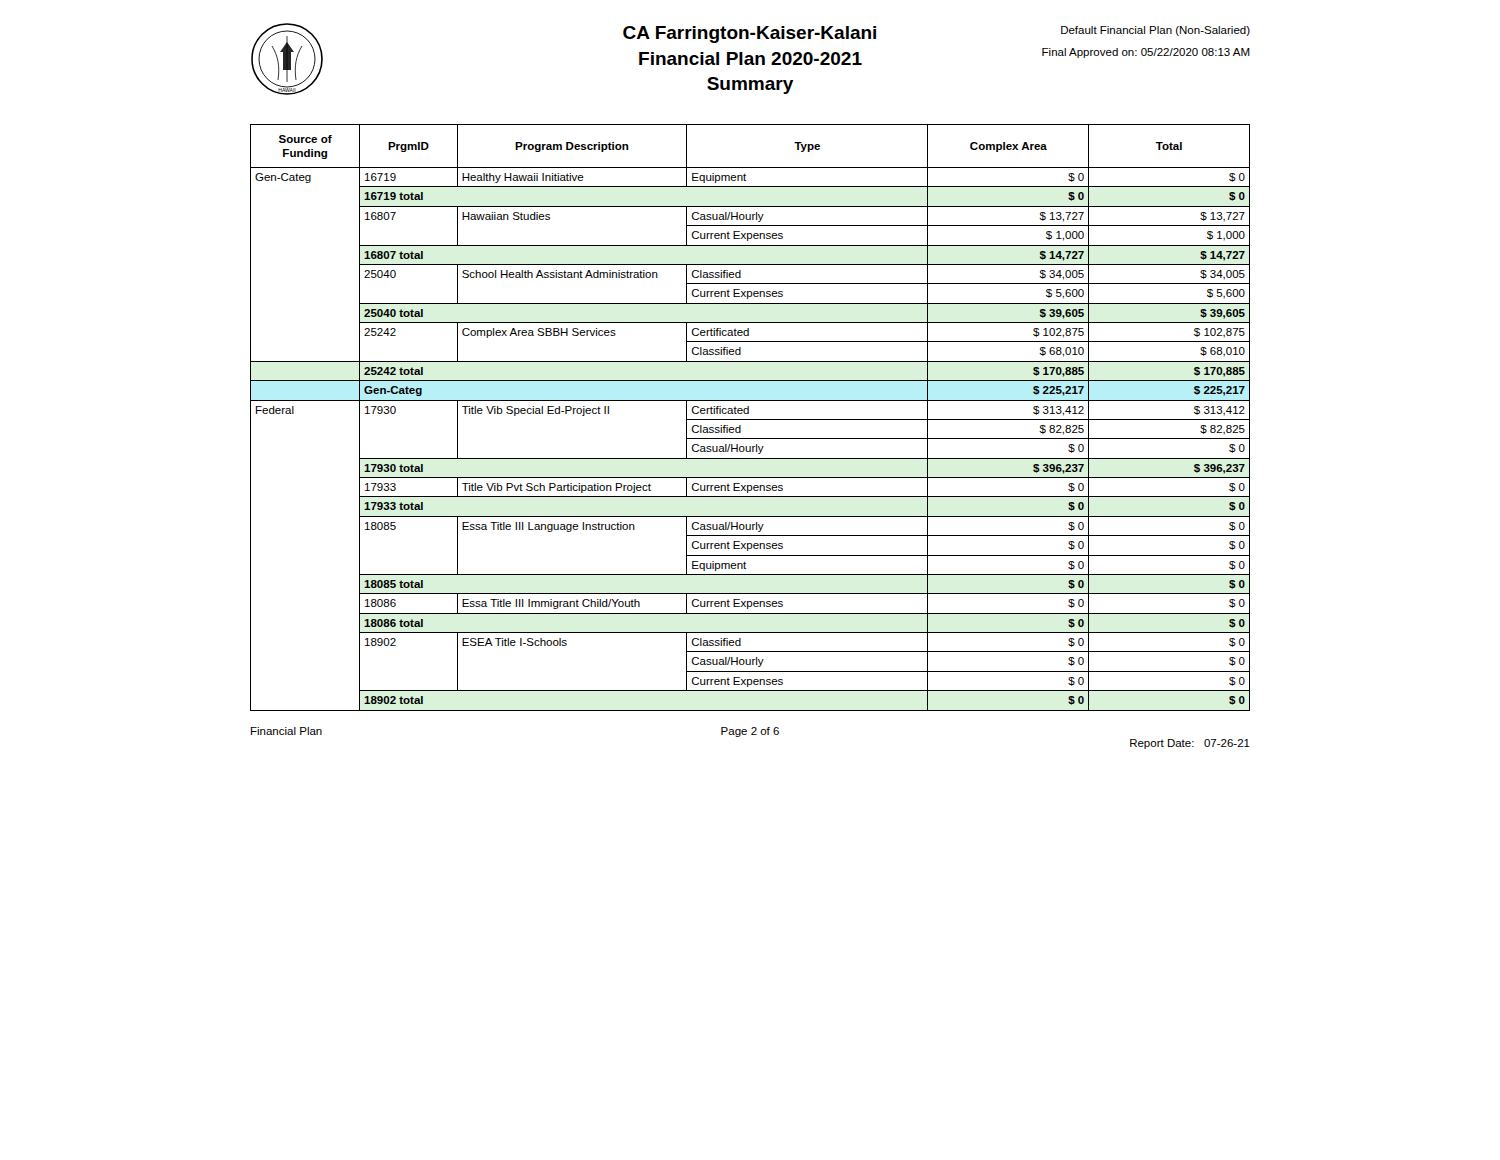HAWAII
CA Farrington-Kaiser-Kalani
Financial Plan 2020-2021
Summary
Default Financial Plan (Non-Salaried)
Final Approved on: 05/22/2020 08:13 AM
| Source of Funding | PrgmID | Program Description | Type | Complex Area | Total |
| --- | --- | --- | --- | --- | --- |
| Gen-Categ | 16719 | Healthy Hawaii Initiative | Equipment | $ 0 | $ 0 |
| 16719 total | $ 0 | $ 0 |
| 16807 | Hawaiian Studies | Casual/Hourly | $ 13,727 | $ 13,727 |
| Current Expenses | $ 1,000 | $ 1,000 |
| 16807 total | $ 14,727 | $ 14,727 |
| 25040 | School Health Assistant Administration | Classified | $ 34,005 | $ 34,005 |
| Current Expenses | $ 5,600 | $ 5,600 |
| 25040 total | $ 39,605 | $ 39,605 |
| 25242 | Complex Area SBBH Services | Certificated | $ 102,875 | $ 102,875 |
| Classified | $ 68,010 | $ 68,010 |
| | 25242 total | $ 170,885 | $ 170,885 |
| | Gen-Categ | $ 225,217 | $ 225,217 |
| Federal | 17930 | Title Vib Special Ed-Project II | Certificated | $ 313,412 | $ 313,412 |
| Classified | $ 82,825 | $ 82,825 |
| Casual/Hourly | $ 0 | $ 0 |
| 17930 total | $ 396,237 | $ 396,237 |
| 17933 | Title Vib Pvt Sch Participation Project | Current Expenses | $ 0 | $ 0 |
| 17933 total | $ 0 | $ 0 |
| 18085 | Essa Title III Language Instruction | Casual/Hourly | $ 0 | $ 0 |
| Current Expenses | $ 0 | $ 0 |
| Equipment | $ 0 | $ 0 |
| 18085 total | $ 0 | $ 0 |
| 18086 | Essa Title III Immigrant Child/Youth | Current Expenses | $ 0 | $ 0 |
| 18086 total | $ 0 | $ 0 |
| 18902 | ESEA Title I-Schools | Classified | $ 0 | $ 0 |
| Casual/Hourly | $ 0 | $ 0 |
| Current Expenses | $ 0 | $ 0 |
| 18902 total | $ 0 | $ 0 |
Financial Plan
Page 2 of 6
Report Date: 07-26-21